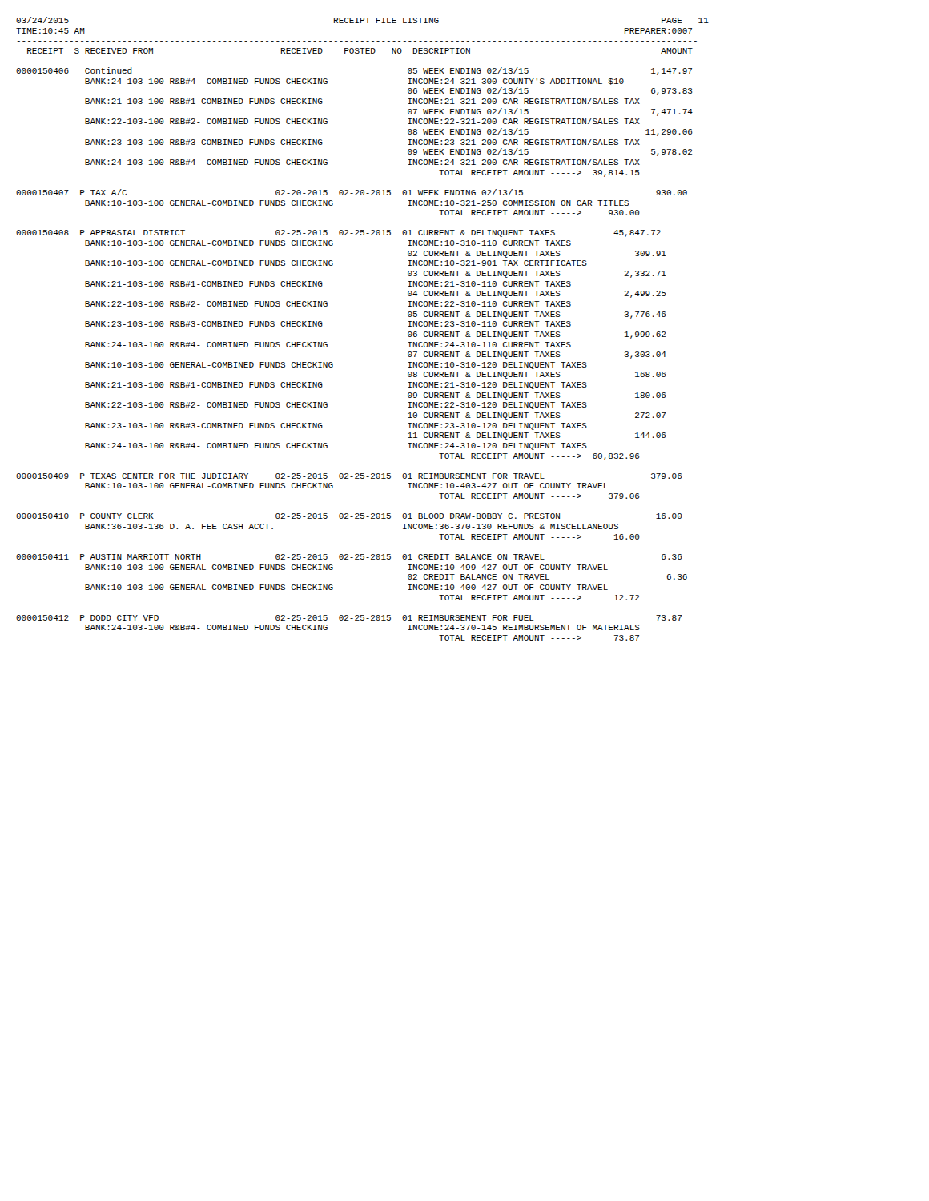03/24/2015                                                  RECEIPT FILE LISTING                                          PAGE   11
TIME:10:45 AM                                                                                                      PREPARER:0007
---------------------------------------------------------------------------------------------------------------------------------
  RECEIPT  S RECEIVED FROM                        RECEIVED    POSTED   NO  DESCRIPTION                                    AMOUNT
---------- - ---------------------------------- ----------  ---------- --  ---------------------------------- -----------
0000150406   Continued                                                    05 WEEK ENDING 02/13/15                       1,147.97
             BANK:24-103-100 R&B#4- COMBINED FUNDS CHECKING               INCOME:24-321-300 COUNTY'S ADDITIONAL $10
                                                                          06 WEEK ENDING 02/13/15                       6,973.83
             BANK:21-103-100 R&B#1-COMBINED FUNDS CHECKING                INCOME:21-321-200 CAR REGISTRATION/SALES TAX
                                                                          07 WEEK ENDING 02/13/15                       7,471.74
             BANK:22-103-100 R&B#2- COMBINED FUNDS CHECKING               INCOME:22-321-200 CAR REGISTRATION/SALES TAX
                                                                          08 WEEK ENDING 02/13/15                      11,290.06
             BANK:23-103-100 R&B#3-COMBINED FUNDS CHECKING                INCOME:23-321-200 CAR REGISTRATION/SALES TAX
                                                                          09 WEEK ENDING 02/13/15                       5,978.02
             BANK:24-103-100 R&B#4- COMBINED FUNDS CHECKING               INCOME:24-321-200 CAR REGISTRATION/SALES TAX
                                                                                TOTAL RECEIPT AMOUNT ----->  39,814.15

0000150407  P TAX A/C                            02-20-2015  02-20-2015  01 WEEK ENDING 02/13/15                         930.00
             BANK:10-103-100 GENERAL-COMBINED FUNDS CHECKING              INCOME:10-321-250 COMMISSION ON CAR TITLES
                                                                                TOTAL RECEIPT AMOUNT ----->     930.00

0000150408  P APPRASIAL DISTRICT                 02-25-2015  02-25-2015  01 CURRENT & DELINQUENT TAXES           45,847.72
             BANK:10-103-100 GENERAL-COMBINED FUNDS CHECKING              INCOME:10-310-110 CURRENT TAXES
                                                                          02 CURRENT & DELINQUENT TAXES              309.91
             BANK:10-103-100 GENERAL-COMBINED FUNDS CHECKING              INCOME:10-321-901 TAX CERTIFICATES
                                                                          03 CURRENT & DELINQUENT TAXES            2,332.71
             BANK:21-103-100 R&B#1-COMBINED FUNDS CHECKING                INCOME:21-310-110 CURRENT TAXES
                                                                          04 CURRENT & DELINQUENT TAXES            2,499.25
             BANK:22-103-100 R&B#2- COMBINED FUNDS CHECKING               INCOME:22-310-110 CURRENT TAXES
                                                                          05 CURRENT & DELINQUENT TAXES            3,776.46
             BANK:23-103-100 R&B#3-COMBINED FUNDS CHECKING                INCOME:23-310-110 CURRENT TAXES
                                                                          06 CURRENT & DELINQUENT TAXES            1,999.62
             BANK:24-103-100 R&B#4- COMBINED FUNDS CHECKING               INCOME:24-310-110 CURRENT TAXES
                                                                          07 CURRENT & DELINQUENT TAXES            3,303.04
             BANK:10-103-100 GENERAL-COMBINED FUNDS CHECKING              INCOME:10-310-120 DELINQUENT TAXES
                                                                          08 CURRENT & DELINQUENT TAXES              168.06
             BANK:21-103-100 R&B#1-COMBINED FUNDS CHECKING                INCOME:21-310-120 DELINQUENT TAXES
                                                                          09 CURRENT & DELINQUENT TAXES              180.06
             BANK:22-103-100 R&B#2- COMBINED FUNDS CHECKING               INCOME:22-310-120 DELINQUENT TAXES
                                                                          10 CURRENT & DELINQUENT TAXES              272.07
             BANK:23-103-100 R&B#3-COMBINED FUNDS CHECKING                INCOME:23-310-120 DELINQUENT TAXES
                                                                          11 CURRENT & DELINQUENT TAXES              144.06
             BANK:24-103-100 R&B#4- COMBINED FUNDS CHECKING               INCOME:24-310-120 DELINQUENT TAXES
                                                                                TOTAL RECEIPT AMOUNT ----->  60,832.96

0000150409  P TEXAS CENTER FOR THE JUDICIARY     02-25-2015  02-25-2015  01 REIMBURSEMENT FOR TRAVEL                    379.06
             BANK:10-103-100 GENERAL-COMBINED FUNDS CHECKING              INCOME:10-403-427 OUT OF COUNTY TRAVEL
                                                                                TOTAL RECEIPT AMOUNT ----->     379.06

0000150410  P COUNTY CLERK                       02-25-2015  02-25-2015  01 BLOOD DRAW-BOBBY C. PRESTON                  16.00
             BANK:36-103-136 D. A. FEE CASH ACCT.                        INCOME:36-370-130 REFUNDS & MISCELLANEOUS
                                                                                TOTAL RECEIPT AMOUNT ----->      16.00

0000150411  P AUSTIN MARRIOTT NORTH              02-25-2015  02-25-2015  01 CREDIT BALANCE ON TRAVEL                      6.36
             BANK:10-103-100 GENERAL-COMBINED FUNDS CHECKING              INCOME:10-499-427 OUT OF COUNTY TRAVEL
                                                                          02 CREDIT BALANCE ON TRAVEL                      6.36
             BANK:10-103-100 GENERAL-COMBINED FUNDS CHECKING              INCOME:10-400-427 OUT OF COUNTY TRAVEL
                                                                                TOTAL RECEIPT AMOUNT ----->      12.72

0000150412  P DODD CITY VFD                      02-25-2015  02-25-2015  01 REIMBURSEMENT FOR FUEL                       73.87
             BANK:24-103-100 R&B#4- COMBINED FUNDS CHECKING               INCOME:24-370-145 REIMBURSEMENT OF MATERIALS
                                                                                TOTAL RECEIPT AMOUNT ----->      73.87